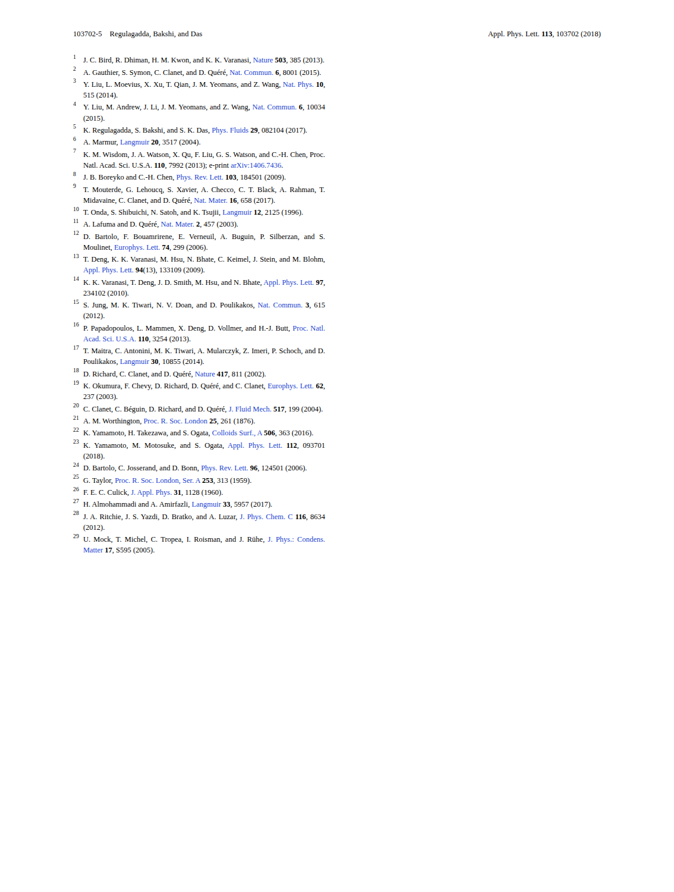103702-5 Regulagadda, Bakshi, and Das
Appl. Phys. Lett. 113, 103702 (2018)
J. C. Bird, R. Dhiman, H. M. Kwon, and K. K. Varanasi, Nature 503, 385 (2013).
A. Gauthier, S. Symon, C. Clanet, and D. Quéré, Nat. Commun. 6, 8001 (2015).
Y. Liu, L. Moevius, X. Xu, T. Qian, J. M. Yeomans, and Z. Wang, Nat. Phys. 10, 515 (2014).
Y. Liu, M. Andrew, J. Li, J. M. Yeomans, and Z. Wang, Nat. Commun. 6, 10034 (2015).
K. Regulagadda, S. Bakshi, and S. K. Das, Phys. Fluids 29, 082104 (2017).
A. Marmur, Langmuir 20, 3517 (2004).
K. M. Wisdom, J. A. Watson, X. Qu, F. Liu, G. S. Watson, and C.-H. Chen, Proc. Natl. Acad. Sci. U.S.A. 110, 7992 (2013); e-print arXiv:1406.7436.
J. B. Boreyko and C.-H. Chen, Phys. Rev. Lett. 103, 184501 (2009).
T. Mouterde, G. Lehoucq, S. Xavier, A. Checco, C. T. Black, A. Rahman, T. Midavaine, C. Clanet, and D. Quéré, Nat. Mater. 16, 658 (2017).
T. Onda, S. Shibuichi, N. Satoh, and K. Tsujii, Langmuir 12, 2125 (1996).
A. Lafuma and D. Quéré, Nat. Mater. 2, 457 (2003).
D. Bartolo, F. Bouamrirene, E. Verneuil, A. Buguin, P. Silberzan, and S. Moulinet, Europhys. Lett. 74, 299 (2006).
T. Deng, K. K. Varanasi, M. Hsu, N. Bhate, C. Keimel, J. Stein, and M. Blohm, Appl. Phys. Lett. 94(13), 133109 (2009).
K. K. Varanasi, T. Deng, J. D. Smith, M. Hsu, and N. Bhate, Appl. Phys. Lett. 97, 234102 (2010).
S. Jung, M. K. Tiwari, N. V. Doan, and D. Poulikakos, Nat. Commun. 3, 615 (2012).
P. Papadopoulos, L. Mammen, X. Deng, D. Vollmer, and H.-J. Butt, Proc. Natl. Acad. Sci. U.S.A. 110, 3254 (2013).
T. Maitra, C. Antonini, M. K. Tiwari, A. Mularczyk, Z. Imeri, P. Schoch, and D. Poulikakos, Langmuir 30, 10855 (2014).
D. Richard, C. Clanet, and D. Quéré, Nature 417, 811 (2002).
K. Okumura, F. Chevy, D. Richard, D. Quéré, and C. Clanet, Europhys. Lett. 62, 237 (2003).
C. Clanet, C. Béguin, D. Richard, and D. Quéré, J. Fluid Mech. 517, 199 (2004).
A. M. Worthington, Proc. R. Soc. London 25, 261 (1876).
K. Yamamoto, H. Takezawa, and S. Ogata, Colloids Surf., A 506, 363 (2016).
K. Yamamoto, M. Motosuke, and S. Ogata, Appl. Phys. Lett. 112, 093701 (2018).
D. Bartolo, C. Josserand, and D. Bonn, Phys. Rev. Lett. 96, 124501 (2006).
G. Taylor, Proc. R. Soc. London, Ser. A 253, 313 (1959).
F. E. C. Culick, J. Appl. Phys. 31, 1128 (1960).
H. Almohammadi and A. Amirfazli, Langmuir 33, 5957 (2017).
J. A. Ritchie, J. S. Yazdi, D. Bratko, and A. Luzar, J. Phys. Chem. C 116, 8634 (2012).
U. Mock, T. Michel, C. Tropea, I. Roisman, and J. Rühe, J. Phys.: Condens. Matter 17, S595 (2005).